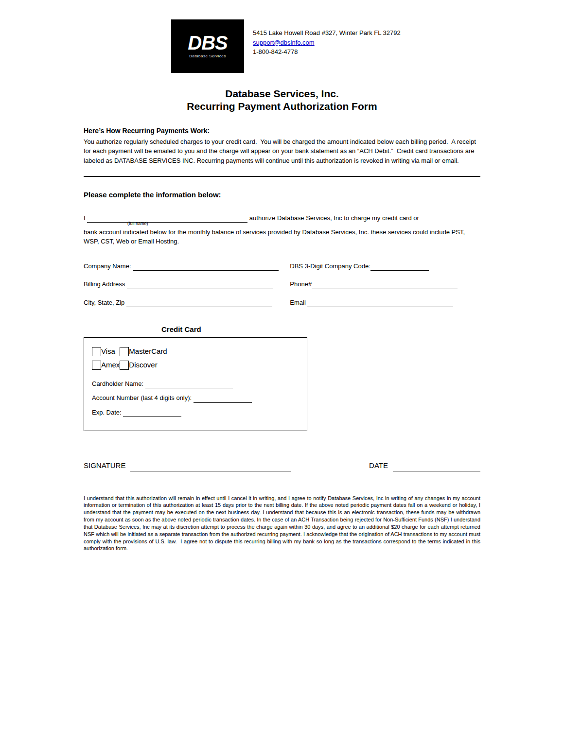DBS Database Services
5415 Lake Howell Road #327, Winter Park FL 32792
support@dbsinfo.com
1-800-842-4778
Database Services, Inc.Recurring Payment Authorization Form
Here’s How Recurring Payments Work:
You authorize regularly scheduled charges to your credit card. You will be charged the amount indicated below each billing period. A receipt for each payment will be emailed to you and the charge will appear on your bank statement as an “ACH Debit.” Credit card transactions are labeled as DATABASE SERVICES INC. Recurring payments will continue until this authorization is revoked in writing via mail or email.
Please complete the information below:
I authorize Database Services, Inc to charge my credit card or
(full name)
bank account indicated below for the monthly balance of services provided by Database Services, Inc. these services could include PST, WSP, CST, Web or Email Hosting.
| Company Name: | DBS 3-Digit Company Code: |
| Billing Address | Phone# |
| City, State, Zip | Email |
Credit Card
| | Visa | | MasterCard |
| | Amex | | Discover |
Cardholder Name:
Account Number (last 4 digits only):
Exp. Date:
SIGNATURE
DATE
I understand that this authorization will remain in effect until I cancel it in writing, and I agree to notify Database Services, Inc in writing of any changes in my account information or termination of this authorization at least 15 days prior to the next billing date. If the above noted periodic payment dates fall on a weekend or holiday, I understand that the payment may be executed on the next business day. I understand that because this is an electronic transaction, these funds may be withdrawn from my account as soon as the above noted periodic transaction dates. In the case of an ACH Transaction being rejected for Non-Sufficient Funds (NSF) I understand that Database Services, Inc may at its discretion attempt to process the charge again within 30 days, and agree to an additional $20 charge for each attempt returned NSF which will be initiated as a separate transaction from the authorized recurring payment. I acknowledge that the origination of ACH transactions to my account must comply with the provisions of U.S. law. I agree not to dispute this recurring billing with my bank so long as the transactions correspond to the terms indicated in this authorization form.